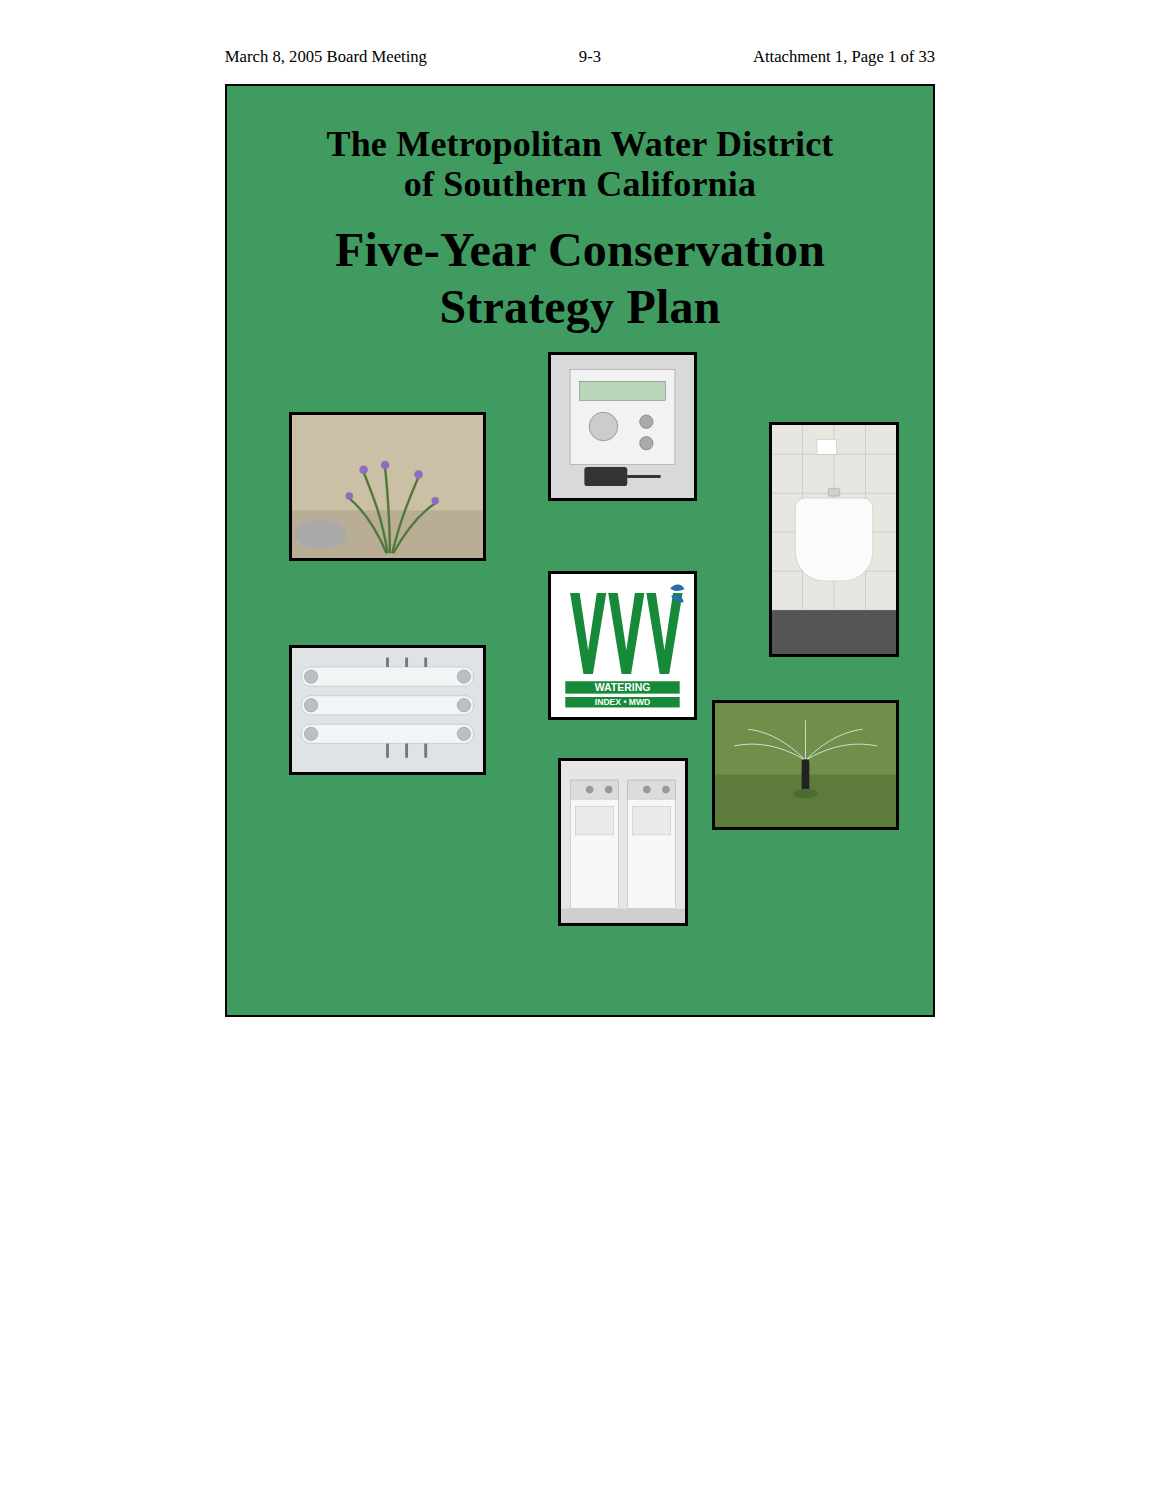March 8, 2005 Board Meeting
9-3
Attachment 1, Page 1 of 33
The Metropolitan Water District
of Southern California
Five-Year Conservation
Strategy Plan